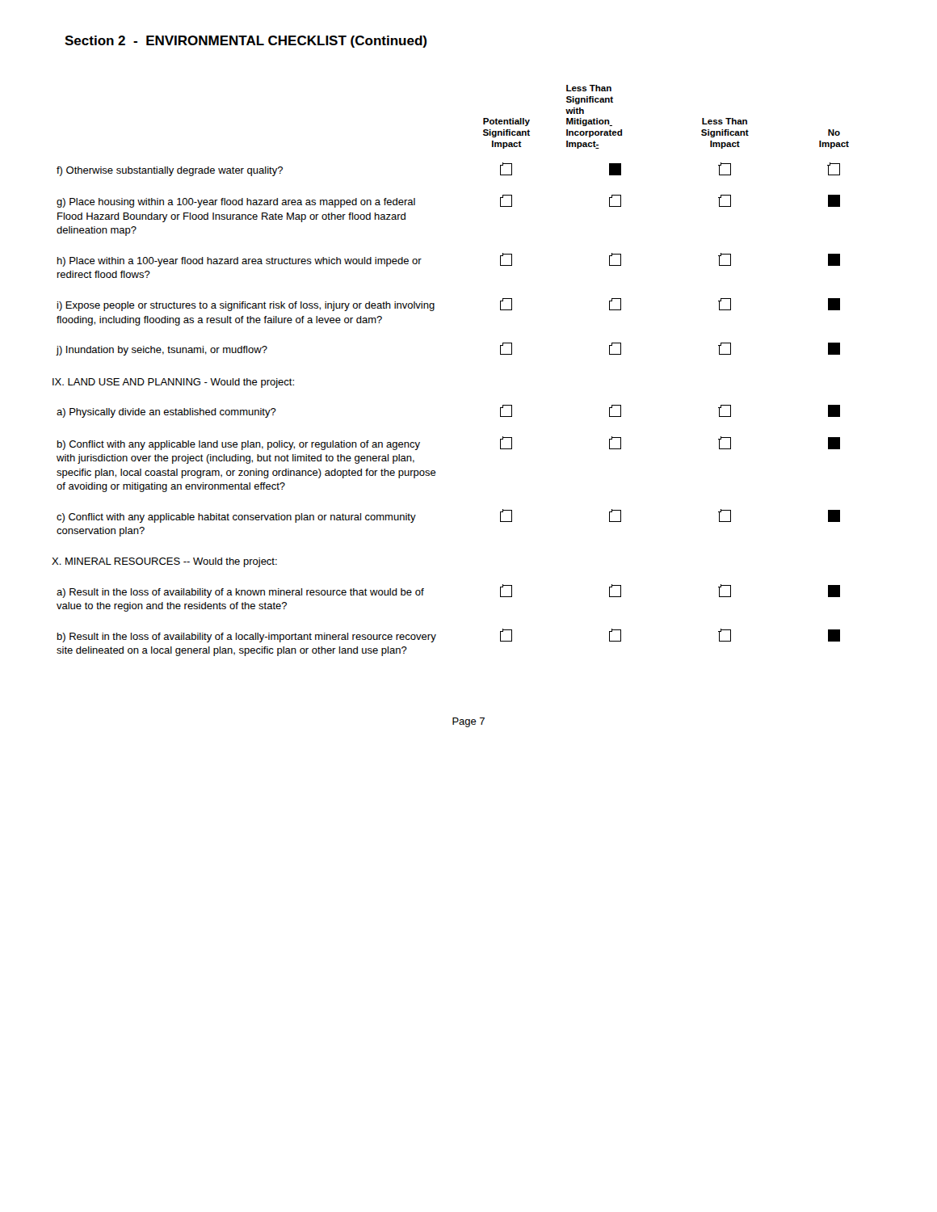Section 2 - ENVIRONMENTAL CHECKLIST (Continued)
| | Potentially Significant Impact | Less Than Significant with Mitigation Incorporated Impact - | Less Than Significant Impact | No Impact |
| --- | --- | --- | --- | --- |
| f) Otherwise substantially degrade water quality? | | | | |
| g) Place housing within a 100-year flood hazard area as mapped on a federal Flood Hazard Boundary or Flood Insurance Rate Map or other flood hazard delineation map? | | | | |
| h) Place within a 100-year flood hazard area structures which would impede or redirect flood flows? | | | | |
| i) Expose people or structures to a significant risk of loss, injury or death involving flooding, including flooding as a result of the failure of a levee or dam? | | | | |
| j) Inundation by seiche, tsunami, or mudflow? | | | | |
| IX. LAND USE AND PLANNING - Would the project: |
| a) Physically divide an established community? | | | | |
| b) Conflict with any applicable land use plan, policy, or regulation of an agency with jurisdiction over the project (including, but not limited to the general plan, specific plan, local coastal program, or zoning ordinance) adopted for the purpose of avoiding or mitigating an environmental effect? | | | | |
| c) Conflict with any applicable habitat conservation plan or natural community conservation plan? | | | | |
| X. MINERAL RESOURCES -- Would the project: |
| a) Result in the loss of availability of a known mineral resource that would be of value to the region and the residents of the state? | | | | |
| b) Result in the loss of availability of a locally-important mineral resource recovery site delineated on a local general plan, specific plan or other land use plan? | | | | |
Page 7